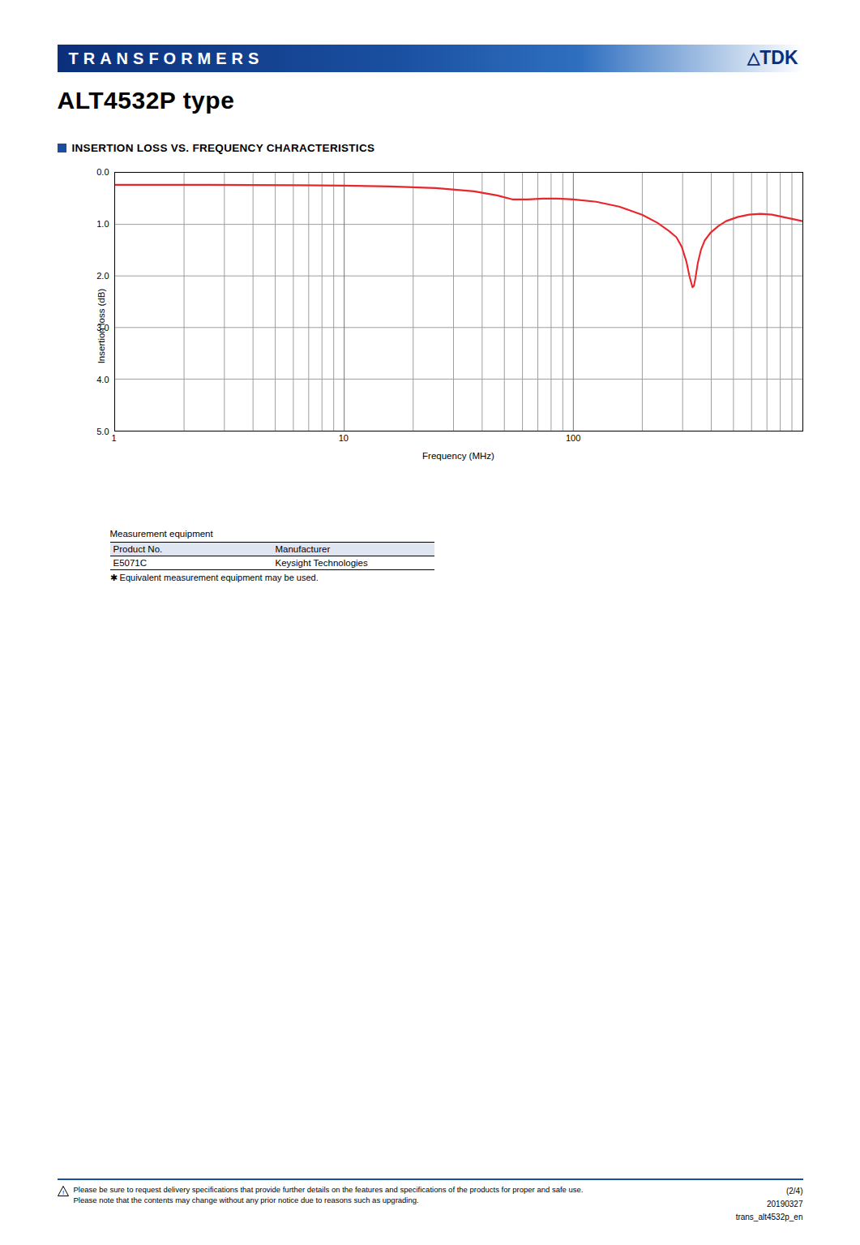TRANSFORMERS
△TDK
ALT4532P type
INSERTION LOSS VS. FREQUENCY CHARACTERISTICS
Insertion loss (dB)
0.0 1.0 2.0 3.0 4.0 5.0
1 10 100
Frequency (MHz)
Measurement equipment
| Product No. | Manufacturer |
| --- | --- |
| E5071C | Keysight Technologies |
✱ Equivalent measurement equipment may be used.
!
Please be sure to request delivery specifications that provide further details on the features and specifications of the products for proper and safe use.
Please note that the contents may change without any prior notice due to reasons such as upgrading.
(2/4)
20190327
trans_alt4532p_en